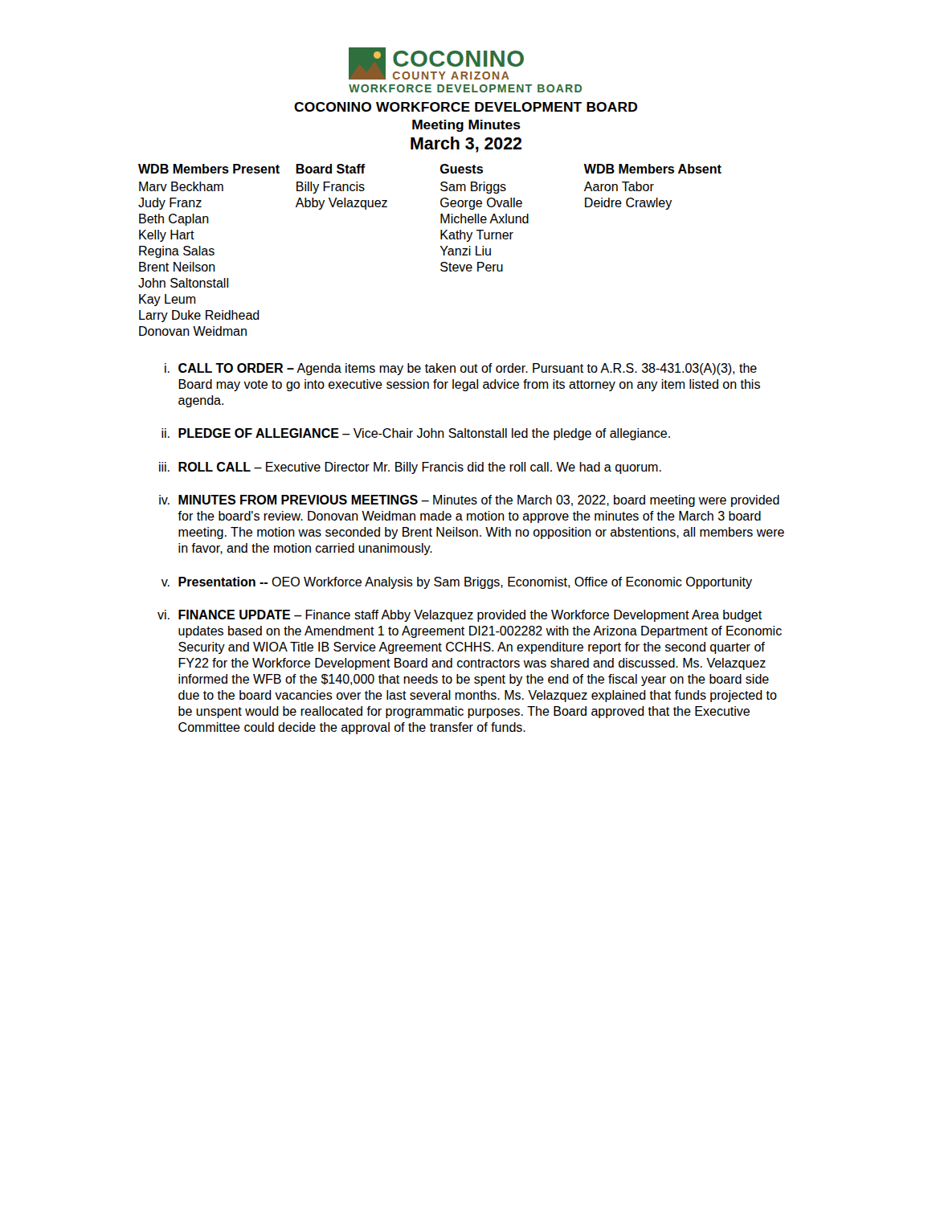COCONINO
COUNTY ARIZONA
WORKFORCE DEVELOPMENT BOARD
COCONINO WORKFORCE DEVELOPMENT BOARD
Meeting Minutes
March 3, 2022
| WDB Members Present | Board Staff | Guests | WDB Members Absent |
| --- | --- | --- | --- |
| Marv Beckham | Billy Francis | Sam Briggs | Aaron Tabor |
| Judy Franz | Abby Velazquez | George Ovalle | Deidre Crawley |
| Beth Caplan | | Michelle Axlund | |
| Kelly Hart | | Kathy Turner | |
| Regina Salas | | Yanzi Liu | |
| Brent Neilson | | Steve Peru | |
| John Saltonstall | | | |
| Kay Leum | | | |
| Larry Duke Reidhead | | | |
| Donovan Weidman | | | |
CALL TO ORDER – Agenda items may be taken out of order. Pursuant to A.R.S. 38-431.03(A)(3), the Board may vote to go into executive session for legal advice from its attorney on any item listed on this agenda.
PLEDGE OF ALLEGIANCE – Vice-Chair John Saltonstall led the pledge of allegiance.
ROLL CALL – Executive Director Mr. Billy Francis did the roll call. We had a quorum.
MINUTES FROM PREVIOUS MEETINGS – Minutes of the March 03, 2022, board meeting were provided for the board's review. Donovan Weidman made a motion to approve the minutes of the March 3 board meeting. The motion was seconded by Brent Neilson. With no opposition or abstentions, all members were in favor, and the motion carried unanimously.
Presentation -- OEO Workforce Analysis by Sam Briggs, Economist, Office of Economic Opportunity
FINANCE UPDATE – Finance staff Abby Velazquez provided the Workforce Development Area budget updates based on the Amendment 1 to Agreement DI21-002282 with the Arizona Department of Economic Security and WIOA Title IB Service Agreement CCHHS. An expenditure report for the second quarter of FY22 for the Workforce Development Board and contractors was shared and discussed. Ms. Velazquez informed the WFB of the $140,000 that needs to be spent by the end of the fiscal year on the board side due to the board vacancies over the last several months. Ms. Velazquez explained that funds projected to be unspent would be reallocated for programmatic purposes. The Board approved that the Executive Committee could decide the approval of the transfer of funds.